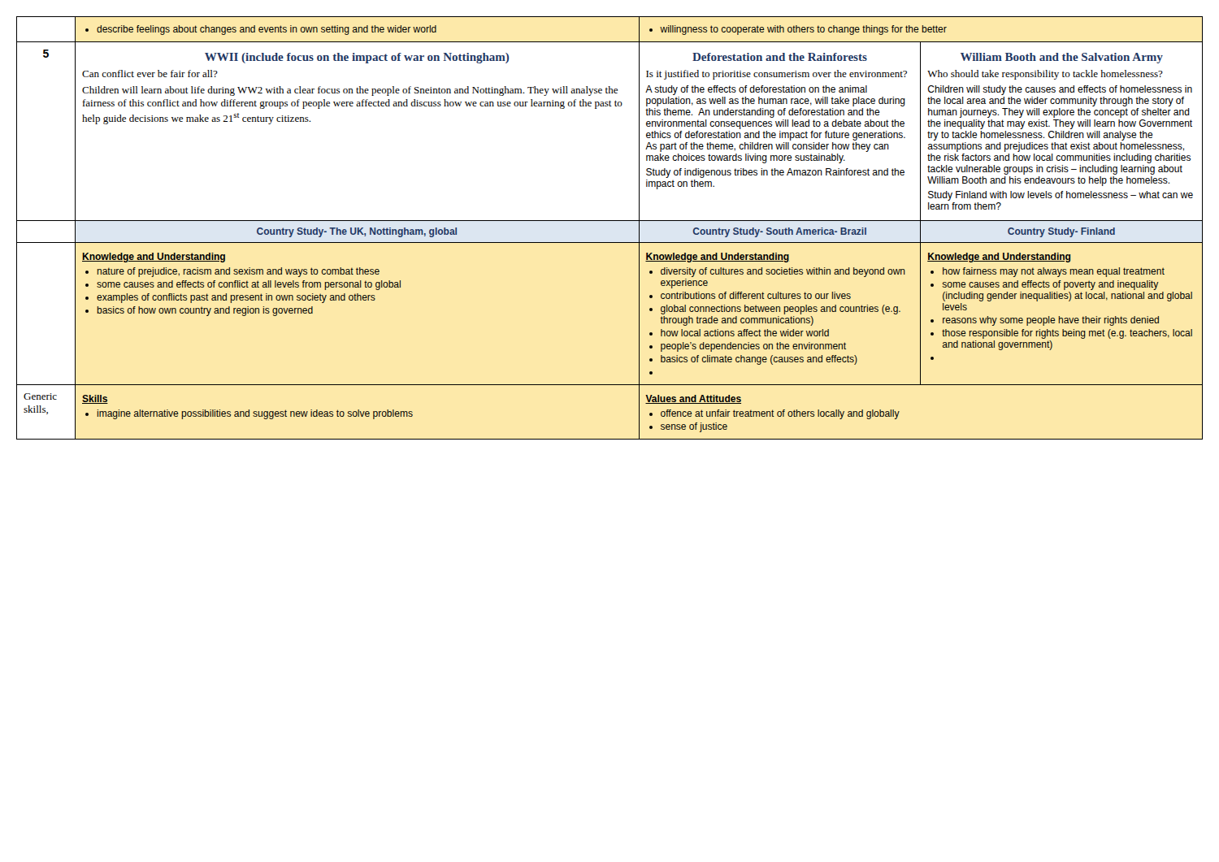| | describe feelings about changes and events in own setting and the wider world | willingness to cooperate with others to change things for the better |
| 5 | WWII (include focus on the impact of war on Nottingham) Can conflict ever be fair for all? Children will learn about life during WW2 with a clear focus on the people of Sneinton and Nottingham. They will analyse the fairness of this conflict and how different groups of people were affected and discuss how we can use our learning of the past to help guide decisions we make as 21 st century citizens. | Deforestation and the Rainforests Is it justified to prioritise consumerism over the environment? A study of the effects of deforestation on the animal population, as well as the human race, will take place during this theme. An understanding of deforestation and the environmental consequences will lead to a debate about the ethics of deforestation and the impact for future generations. As part of the theme, children will consider how they can make choices towards living more sustainably. Study of indigenous tribes in the Amazon Rainforest and the impact on them. | William Booth and the Salvation Army Who should take responsibility to tackle homelessness? Children will study the causes and effects of homelessness in the local area and the wider community through the story of human journeys. They will explore the concept of shelter and the inequality that may exist. They will learn how Government try to tackle homelessness. Children will analyse the assumptions and prejudices that exist about homelessness, the risk factors and how local communities including charities tackle vulnerable groups in crisis – including learning about William Booth and his endeavours to help the homeless. Study Finland with low levels of homelessness – what can we learn from them? |
| | Country Study- The UK, Nottingham, global | Country Study- South America- Brazil | Country Study- Finland |
| | Knowledge and Understanding nature of prejudice, racism and sexism and ways to combat these some causes and effects of conflict at all levels from personal to global examples of conflicts past and present in own society and others basics of how own country and region is governed | Knowledge and Understanding diversity of cultures and societies within and beyond own experience contributions of different cultures to our lives global connections between peoples and countries (e.g. through trade and communications) how local actions affect the wider world people’s dependencies on the environment basics of climate change (causes and effects) | Knowledge and Understanding how fairness may not always mean equal treatment some causes and effects of poverty and inequality (including gender inequalities) at local, national and global levels reasons why some people have their rights denied those responsible for rights being met (e.g. teachers, local and national government) |
| Generic skills, | Skills imagine alternative possibilities and suggest new ideas to solve problems | Values and Attitudes offence at unfair treatment of others locally and globally sense of justice |